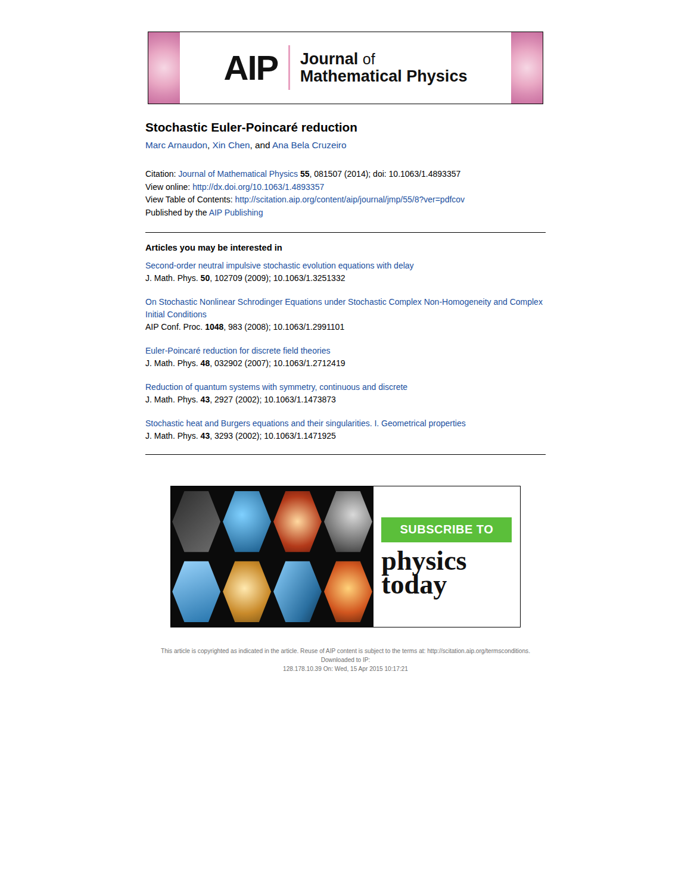AIP Journal of
Mathematical Physics
Stochastic Euler-Poincaré reduction
Marc Arnaudon, Xin Chen, and Ana Bela Cruzeiro
Citation: Journal of Mathematical Physics 55, 081507 (2014); doi: 10.1063/1.4893357
View online: http://dx.doi.org/10.1063/1.4893357
View Table of Contents: http://scitation.aip.org/content/aip/journal/jmp/55/8?ver=pdfcov
Published by the AIP Publishing
Articles you may be interested in
Second-order neutral impulsive stochastic evolution equations with delay J. Math. Phys. 50, 102709 (2009); 10.1063/1.3251332
On Stochastic Nonlinear Schrodinger Equations under Stochastic Complex Non-Homogeneity and Complex Initial Conditions AIP Conf. Proc. 1048, 983 (2008); 10.1063/1.2991101
Euler-Poincaré reduction for discrete field theories J. Math. Phys. 48, 032902 (2007); 10.1063/1.2712419
Reduction of quantum systems with symmetry, continuous and discrete J. Math. Phys. 43, 2927 (2002); 10.1063/1.1473873
Stochastic heat and Burgers equations and their singularities. I. Geometrical properties J. Math. Phys. 43, 3293 (2002); 10.1063/1.1471925
SUBSCRIBE TO
physics today
This article is copyrighted as indicated in the article. Reuse of AIP content is subject to the terms at: http://scitation.aip.org/termsconditions. Downloaded to IP:
128.178.10.39 On: Wed, 15 Apr 2015 10:17:21